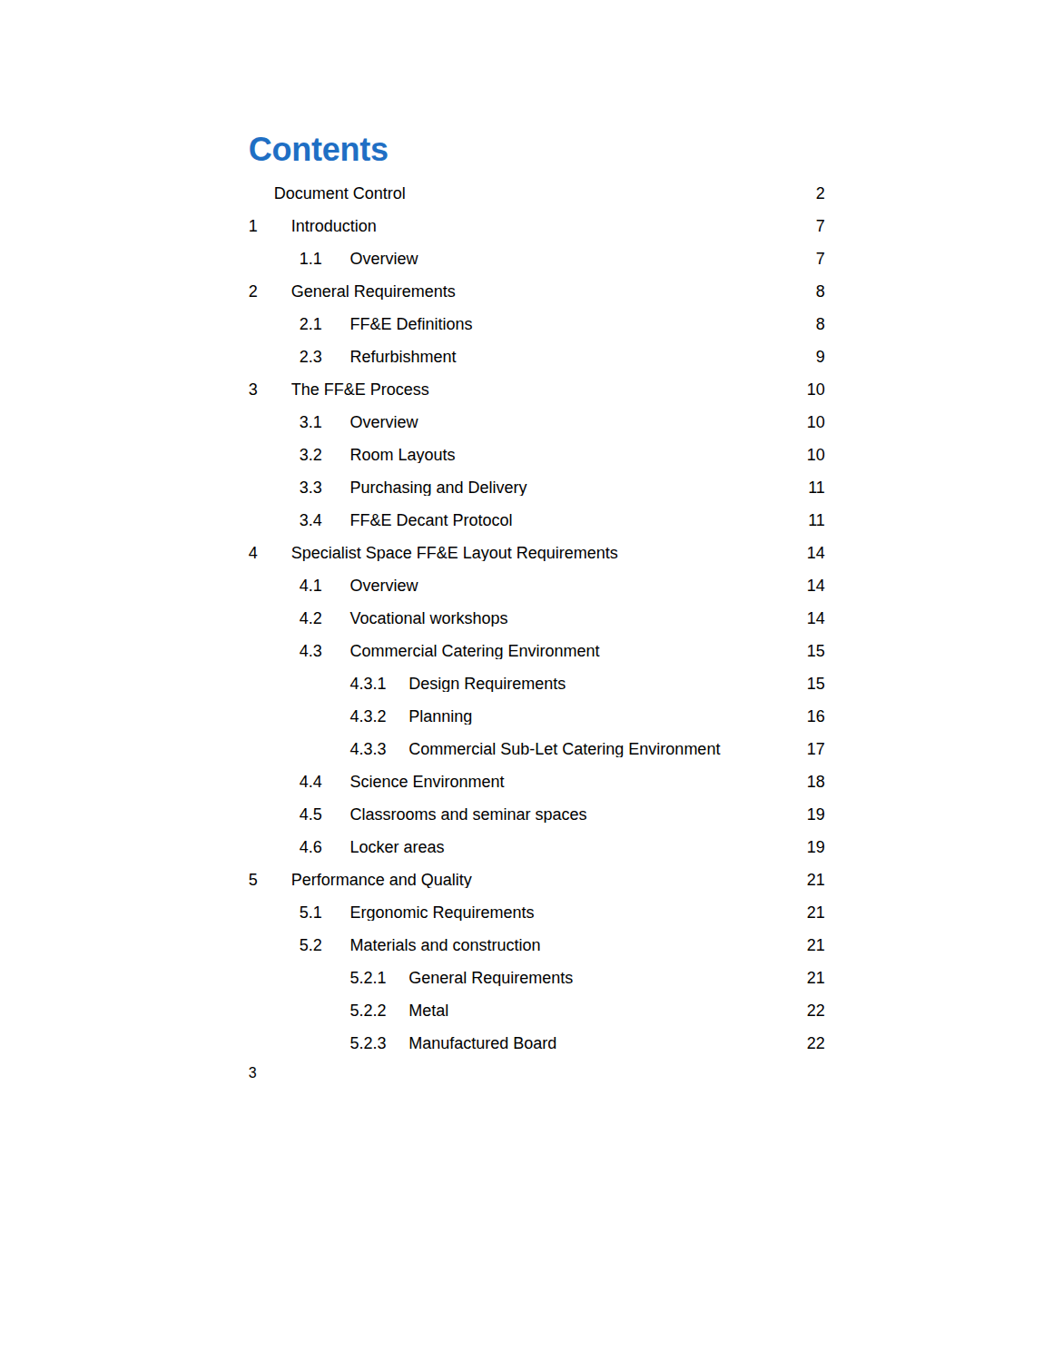Contents
Document Control 2
1 Introduction 7
1.1 Overview 7
2 General Requirements 8
2.1 FF&E Definitions 8
2.3 Refurbishment 9
3 The FF&E Process 10
3.1 Overview 10
3.2 Room Layouts 10
3.3 Purchasing and Delivery 11
3.4 FF&E Decant Protocol 11
4 Specialist Space FF&E Layout Requirements 14
4.1 Overview 14
4.2 Vocational workshops 14
4.3 Commercial Catering Environment 15
4.3.1 Design Requirements 15
4.3.2 Planning 16
4.3.3 Commercial Sub-Let Catering Environment 17
4.4 Science Environment 18
4.5 Classrooms and seminar spaces 19
4.6 Locker areas 19
5 Performance and Quality 21
5.1 Ergonomic Requirements 21
5.2 Materials and construction 21
5.2.1 General Requirements 21
5.2.2 Metal 22
5.2.3 Manufactured Board 22
3